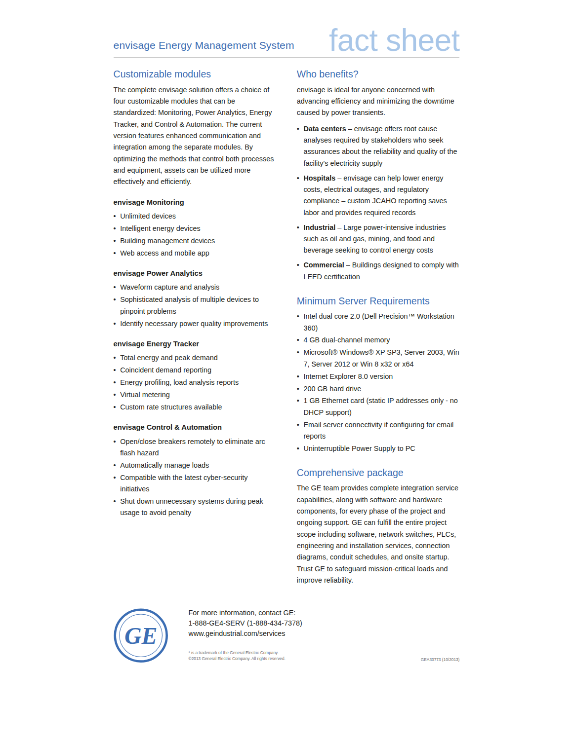envisage Energy Management System
fact sheet
Customizable modules
The complete envisage solution offers a choice of four customizable modules that can be standardized: Monitoring, Power Analytics, Energy Tracker, and Control & Automation. The current version features enhanced communication and integration among the separate modules. By optimizing the methods that control both processes and equipment, assets can be utilized more effectively and efficiently.
envisage Monitoring
Unlimited devices
Intelligent energy devices
Building management devices
Web access and mobile app
envisage Power Analytics
Waveform capture and analysis
Sophisticated analysis of multiple devices to pinpoint problems
Identify necessary power quality improvements
envisage Energy Tracker
Total energy and peak demand
Coincident demand reporting
Energy profiling, load analysis reports
Virtual metering
Custom rate structures available
envisage Control & Automation
Open/close breakers remotely to eliminate arc flash hazard
Automatically manage loads
Compatible with the latest cyber-security initiatives
Shut down unnecessary systems during peak usage to avoid penalty
Who benefits?
envisage is ideal for anyone concerned with advancing efficiency and minimizing the downtime caused by power transients.
Data centers – envisage offers root cause analyses required by stakeholders who seek assurances about the reliability and quality of the facility’s electricity supply
Hospitals – envisage can help lower energy costs, electrical outages, and regulatory compliance – custom JCAHO reporting saves labor and provides required records
Industrial – Large power-intensive industries such as oil and gas, mining, and food and beverage seeking to control energy costs
Commercial – Buildings designed to comply with LEED certification
Minimum Server Requirements
Intel dual core 2.0 (Dell Precision™ Workstation 360)
4 GB dual-channel memory
Microsoft® Windows® XP SP3, Server 2003, Win 7, Server 2012 or Win 8 x32 or x64
Internet Explorer 8.0 version
200 GB hard drive
1 GB Ethernet card (static IP addresses only - no DHCP support)
Email server connectivity if configuring for email reports
Uninterruptible Power Supply to PC
Comprehensive package
The GE team provides complete integration service capabilities, along with software and hardware components, for every phase of the project and ongoing support. GE can fulfill the entire project scope including software, network switches, PLCs, engineering and installation services, connection diagrams, conduit schedules, and onsite startup. Trust GE to safeguard mission-critical loads and improve reliability.
GE monogram GE
For more information, contact GE:
1-888-GE4-SERV (1-888-434-7378)
www.geindustrial.com/services
* is a trademark of the General Electric Company.
©2013 General Electric Company. All rights reserved. GEA30773 (10/2013)